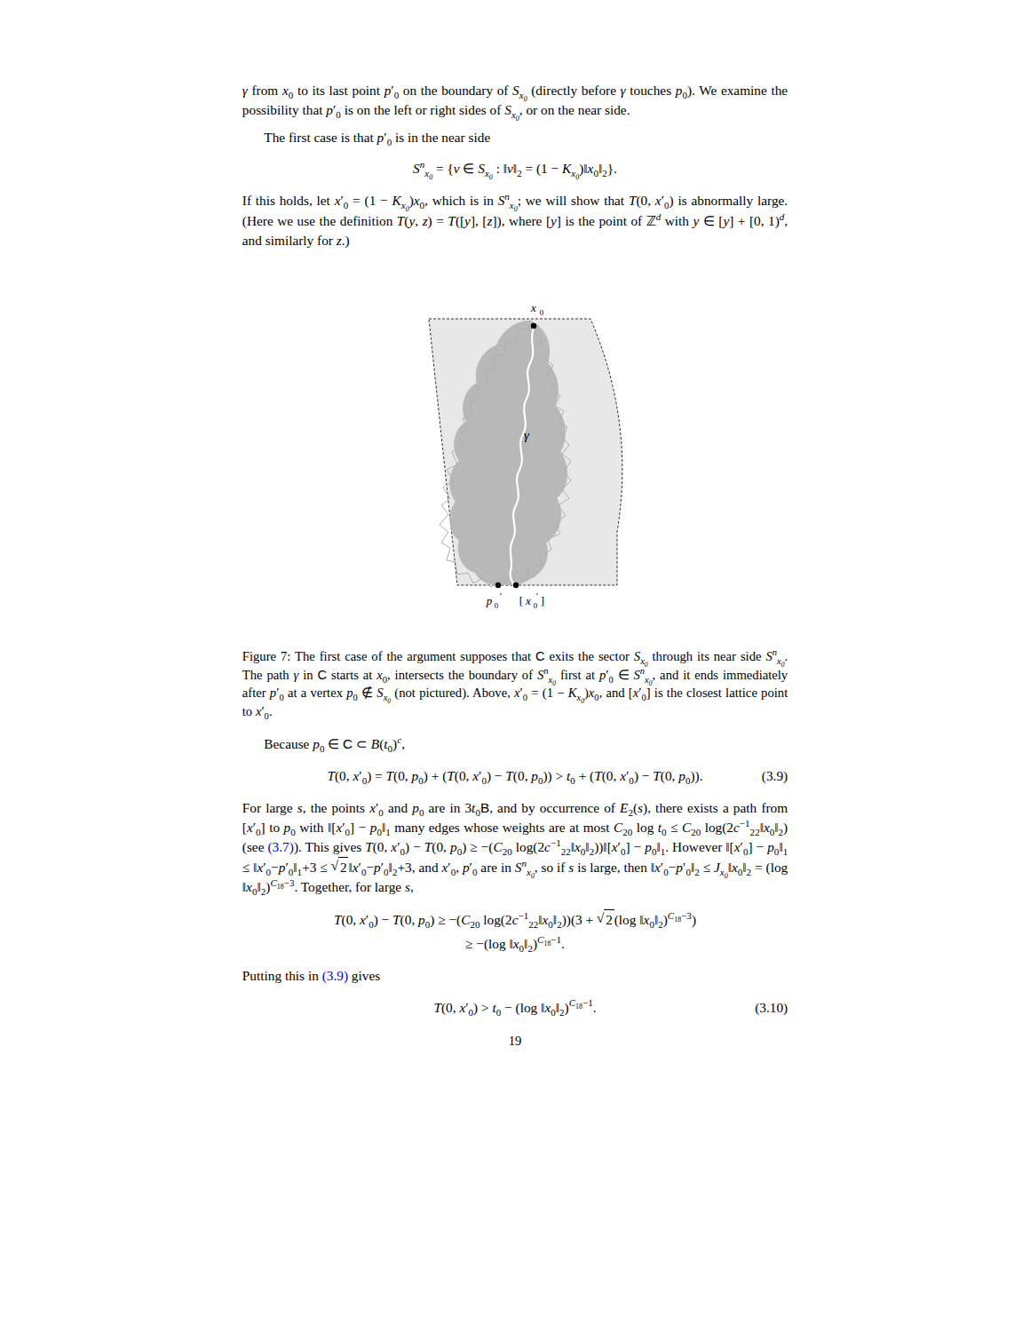γ from x0 to its last point p′0 on the boundary of Sx0 (directly before γ touches p0). We examine the possibility that p′0 is on the left or right sides of Sx0, or on the near side.
The first case is that p′0 is in the near side
Snx0 = {v ∈ Sx0 : ‖v‖2 = (1 − Kx0)‖x0‖2}.
If this holds, let x′0 = (1 − Kx0)x0, which is in Snx0; we will show that T(0, x′0) is abnormally large. (Here we use the definition T(y, z) = T([y], [z]), where [y] is the point of ℤd with y ∈ [y] + [0, 1)d, and similarly for z.)
x 0 p 0 ′ [ x 0 ′ ] γ
Figure 7: The first case of the argument supposes that C exits the sector Sx0 through its near side Snx0. The path γ in C starts at x0, intersects the boundary of Snx0 first at p′0 ∈ Snx0, and it ends immediately after p′0 at a vertex p0 ∉ Sx0 (not pictured). Above, x′0 = (1 − Kx0)x0, and [x′0] is the closest lattice point to x′0.
Because p0 ∈ C ⊂ B(t0)c,
T(0, x′0) = T(0, p0) + (T(0, x′0) − T(0, p0)) > t0 + (T(0, x′0) − T(0, p0)). (3.9)
For large s, the points x′0 and p0 are in 3t0B, and by occurrence of E2(s), there exists a path from [x′0] to p0 with ‖[x′0] − p0‖1 many edges whose weights are at most C20 log t0 ≤ C20 log(2c−122‖x0‖2) (see (3.7)). This gives T(0, x′0) − T(0, p0) ≥ −(C20 log(2c−122‖x0‖2))‖[x′0] − p0‖1. However ‖[x′0] − p0‖1 ≤ ‖x′0−p′0‖1+3 ≤ 2‖x′0−p′0‖2+3, and x′0, p′0 are in Snx0, so if s is large, then ‖x′0−p′0‖2 ≤ Jx0‖x0‖2 = (log ‖x0‖2)C18−3. Together, for large s,
T(0, x′0) − T(0, p0) ≥ −(C20 log(2c−122‖x0‖2))(3 + 2(log ‖x0‖2)C18−3)
≥ −(log ‖x0‖2)C18−1.
Putting this in (3.9) gives
T(0, x′0) > t0 − (log ‖x0‖2)C18−1. (3.10)
19